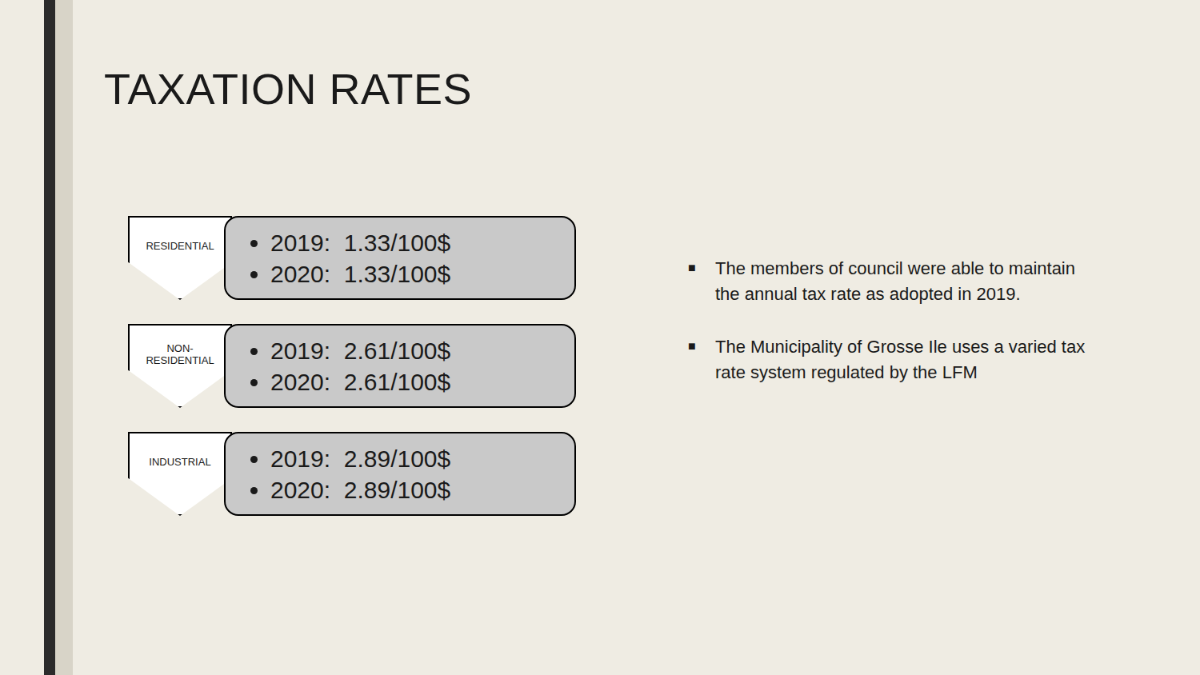TAXATION RATES
RESIDENTIAL
2019: 1.33/100$
2020: 1.33/100$
NON-
RESIDENTIAL
2019: 2.61/100$
2020: 2.61/100$
INDUSTRIAL
2019: 2.89/100$
2020: 2.89/100$
The members of council were able to maintain the annual tax rate as adopted in 2019.
The Municipality of Grosse Ile uses a varied tax rate system regulated by the LFM